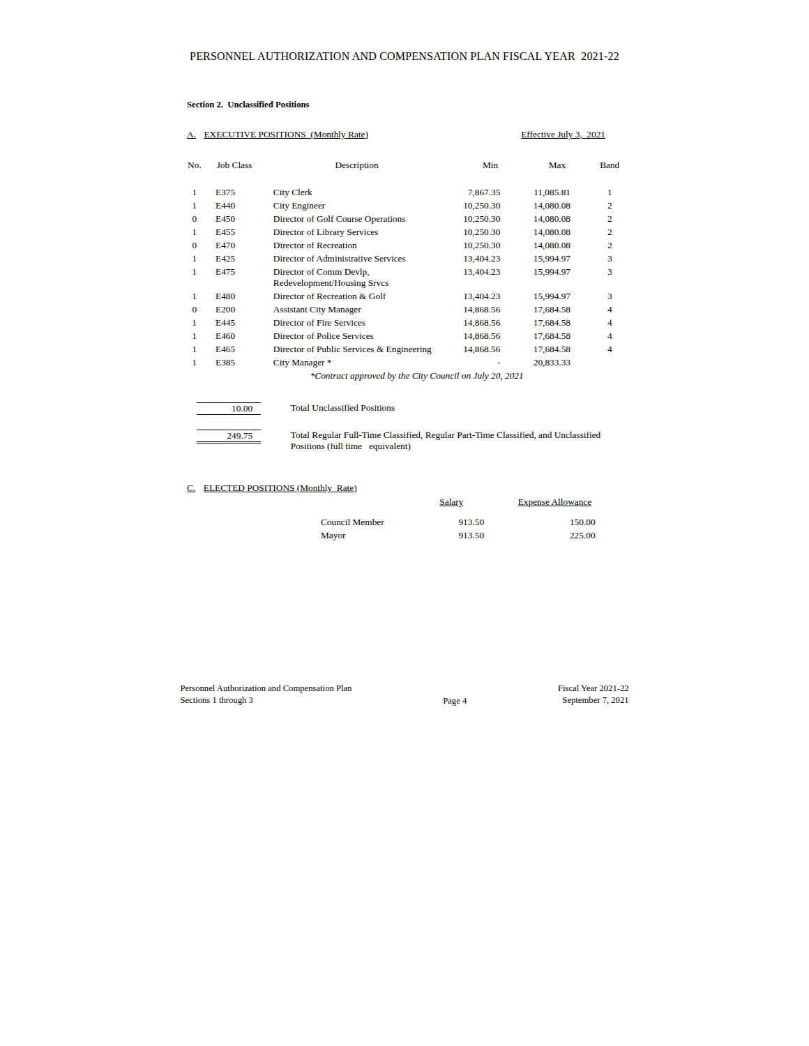PERSONNEL AUTHORIZATION AND COMPENSATION PLAN FISCAL YEAR 2021-22
Section 2. Unclassified Positions
A. EXECUTIVE POSITIONS (Monthly Rate) Effective July 3, 2021
| No. | Job Class | Description | Min | Max | Band |
| --- | --- | --- | --- | --- | --- |
| 1 | E375 | City Clerk | 7,867.35 | 11,085.81 | 1 |
| 1 | E440 | City Engineer | 10,250.30 | 14,080.08 | 2 |
| 0 | E450 | Director of Golf Course Operations | 10,250.30 | 14,080.08 | 2 |
| 1 | E455 | Director of Library Services | 10,250.30 | 14,080.08 | 2 |
| 0 | E470 | Director of Recreation | 10,250.30 | 14,080.08 | 2 |
| 1 | E425 | Director of Administrative Services | 13,404.23 | 15,994.97 | 3 |
| 1 | E475 | Director of Comm Devlp, Redevelopment/Housing Srvcs | 13,404.23 | 15,994.97 | 3 |
| 1 | E480 | Director of Recreation & Golf | 13,404.23 | 15,994.97 | 3 |
| 0 | E200 | Assistant City Manager | 14,868.56 | 17,684.58 | 4 |
| 1 | E445 | Director of Fire Services | 14,868.56 | 17,684.58 | 4 |
| 1 | E460 | Director of Police Services | 14,868.56 | 17,684.58 | 4 |
| 1 | E465 | Director of Public Services & Engineering | 14,868.56 | 17,684.58 | 4 |
| 1 | E385 | City Manager * | - | 20,833.33 | |
| | | *Contract approved by the City Council on July 20, 2021 |
10.00
Total Unclassified Positions
249.75
Total Regular Full-Time Classified, Regular Part-Time Classified, and Unclassified Positions (full time equivalent)
C. ELECTED POSITIONS (Monthly Rate)
| | Salary | Expense Allowance |
| --- | --- | --- |
| Council Member | 913.50 | 150.00 |
| Mayor | 913.50 | 225.00 |
Personnel Authorization and Compensation Plan
Sections 1 through 3
Page 4
Fiscal Year 2021-22
September 7, 2021